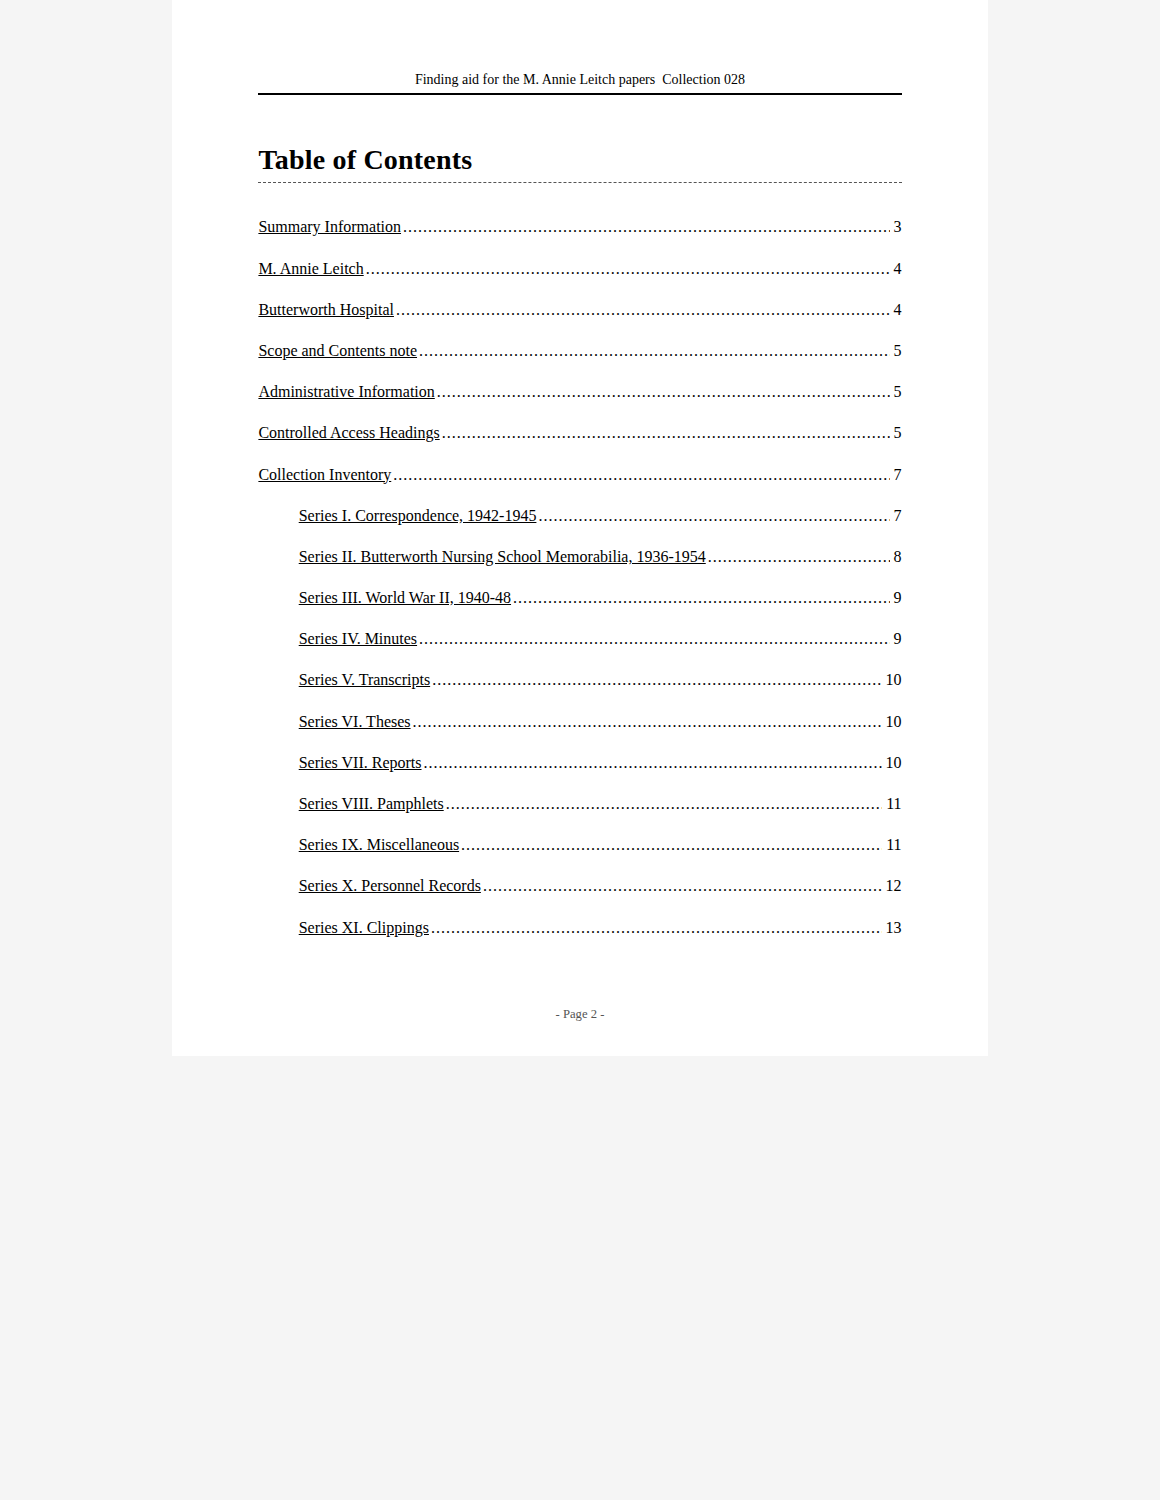Finding aid for the M. Annie Leitch papers Collection 028
Table of Contents
Summary Information .................................................................................................................................. 3
M. Annie Leitch ......................................................................................................................................... 4
Butterworth Hospital .................................................................................................................................. 4
Scope and Contents note ........................................................................................................................... 5
Administrative Information ....................................................................................................................... 5
Controlled Access Headings ....................................................................................................................... 5
Collection Inventory ................................................................................................................................. 7
Series I. Correspondence, 1942-1945 ................................................................................................. 7
Series II. Butterworth Nursing School Memorabilia, 1936-1954 ......................................................... 8
Series III. World War II, 1940-48 ....................................................................................................... 9
Series IV. Minutes ......................................................................................................................... 9
Series V. Transcripts ..................................................................................................................... 10
Series VI. Theses ......................................................................................................................... 10
Series VII. Reports ....................................................................................................................... 10
Series VIII. Pamphlets ................................................................................................................... 11
Series IX. Miscellaneous ............................................................................................................... 11
Series X. Personnel Records ......................................................................................................... 12
Series XI. Clippings ..................................................................................................................... 13
- Page 2 -